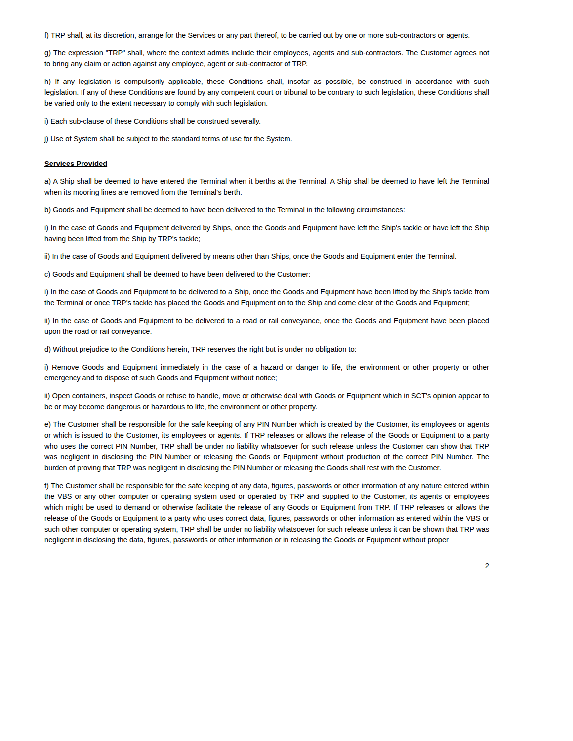f) TRP shall, at its discretion, arrange for the Services or any part thereof, to be carried out by one or more sub-contractors or agents.
g) The expression "TRP" shall, where the context admits include their employees, agents and sub-contractors. The Customer agrees not to bring any claim or action against any employee, agent or sub-contractor of TRP.
h) If any legislation is compulsorily applicable, these Conditions shall, insofar as possible, be construed in accordance with such legislation. If any of these Conditions are found by any competent court or tribunal to be contrary to such legislation, these Conditions shall be varied only to the extent necessary to comply with such legislation.
i) Each sub-clause of these Conditions shall be construed severally.
j) Use of System shall be subject to the standard terms of use for the System.
Services Provided
a) A Ship shall be deemed to have entered the Terminal when it berths at the Terminal. A Ship shall be deemed to have left the Terminal when its mooring lines are removed from the Terminal's berth.
b) Goods and Equipment shall be deemed to have been delivered to the Terminal in the following circumstances:
i) In the case of Goods and Equipment delivered by Ships, once the Goods and Equipment have left the Ship's tackle or have left the Ship having been lifted from the Ship by TRP's tackle;
ii) In the case of Goods and Equipment delivered by means other than Ships, once the Goods and Equipment enter the Terminal.
c) Goods and Equipment shall be deemed to have been delivered to the Customer:
i) In the case of Goods and Equipment to be delivered to a Ship, once the Goods and Equipment have been lifted by the Ship's tackle from the Terminal or once TRP's tackle has placed the Goods and Equipment on to the Ship and come clear of the Goods and Equipment;
ii) In the case of Goods and Equipment to be delivered to a road or rail conveyance, once the Goods and Equipment have been placed upon the road or rail conveyance.
d) Without prejudice to the Conditions herein, TRP reserves the right but is under no obligation to:
i) Remove Goods and Equipment immediately in the case of a hazard or danger to life, the environment or other property or other emergency and to dispose of such Goods and Equipment without notice;
ii) Open containers, inspect Goods or refuse to handle, move or otherwise deal with Goods or Equipment which in SCT's opinion appear to be or may become dangerous or hazardous to life, the environment or other property.
e) The Customer shall be responsible for the safe keeping of any PIN Number which is created by the Customer, its employees or agents or which is issued to the Customer, its employees or agents. If TRP releases or allows the release of the Goods or Equipment to a party who uses the correct PIN Number, TRP shall be under no liability whatsoever for such release unless the Customer can show that TRP was negligent in disclosing the PIN Number or releasing the Goods or Equipment without production of the correct PIN Number. The burden of proving that TRP was negligent in disclosing the PIN Number or releasing the Goods shall rest with the Customer.
f) The Customer shall be responsible for the safe keeping of any data, figures, passwords or other information of any nature entered within the VBS or any other computer or operating system used or operated by TRP and supplied to the Customer, its agents or employees which might be used to demand or otherwise facilitate the release of any Goods or Equipment from TRP. If TRP releases or allows the release of the Goods or Equipment to a party who uses correct data, figures, passwords or other information as entered within the VBS or such other computer or operating system, TRP shall be under no liability whatsoever for such release unless it can be shown that TRP was negligent in disclosing the data, figures, passwords or other information or in releasing the Goods or Equipment without proper
2